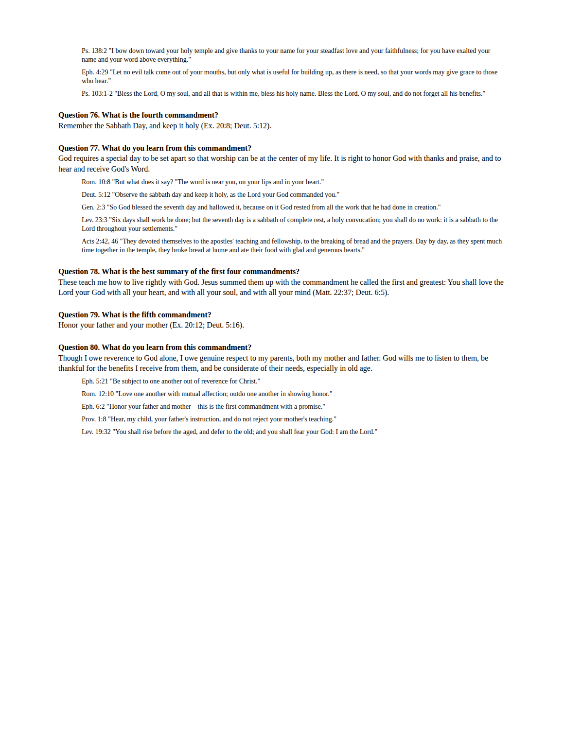Ps. 138:2 "I bow down toward your holy temple and give thanks to your name for your steadfast love and your faithfulness; for you have exalted your name and your word above everything."
Eph. 4:29 "Let no evil talk come out of your mouths, but only what is useful for building up, as there is need, so that your words may give grace to those who hear."
Ps. 103:1-2 "Bless the Lord, O my soul, and all that is within me, bless his holy name. Bless the Lord, O my soul, and do not forget all his benefits."
Question 76. What is the fourth commandment?
Remember the Sabbath Day, and keep it holy (Ex. 20:8; Deut. 5:12).
Question 77. What do you learn from this commandment?
God requires a special day to be set apart so that worship can be at the center of my life. It is right to honor God with thanks and praise, and to hear and receive God's Word.
Rom. 10:8 "But what does it say? "The word is near you, on your lips and in your heart."
Deut. 5:12 "Observe the sabbath day and keep it holy, as the Lord your God commanded you."
Gen. 2:3 "So God blessed the seventh day and hallowed it, because on it God rested from all the work that he had done in creation."
Lev. 23:3 "Six days shall work be done; but the seventh day is a sabbath of complete rest, a holy convocation; you shall do no work: it is a sabbath to the Lord throughout your settlements."
Acts 2:42, 46 "They devoted themselves to the apostles' teaching and fellowship, to the breaking of bread and the prayers. Day by day, as they spent much time together in the temple, they broke bread at home and ate their food with glad and generous hearts."
Question 78. What is the best summary of the first four commandments?
These teach me how to live rightly with God. Jesus summed them up with the commandment he called the first and greatest: You shall love the Lord your God with all your heart, and with all your soul, and with all your mind (Matt. 22:37; Deut. 6:5).
Question 79. What is the fifth commandment?
Honor your father and your mother (Ex. 20:12; Deut. 5:16).
Question 80. What do you learn from this commandment?
Though I owe reverence to God alone, I owe genuine respect to my parents, both my mother and father. God wills me to listen to them, be thankful for the benefits I receive from them, and be considerate of their needs, especially in old age.
Eph. 5:21 "Be subject to one another out of reverence for Christ."
Rom. 12:10 "Love one another with mutual affection; outdo one another in showing honor."
Eph. 6:2 "Honor your father and mother—this is the first commandment with a promise."
Prov. 1:8 "Hear, my child, your father's instruction, and do not reject your mother's teaching."
Lev. 19:32 "You shall rise before the aged, and defer to the old; and you shall fear your God: I am the Lord."